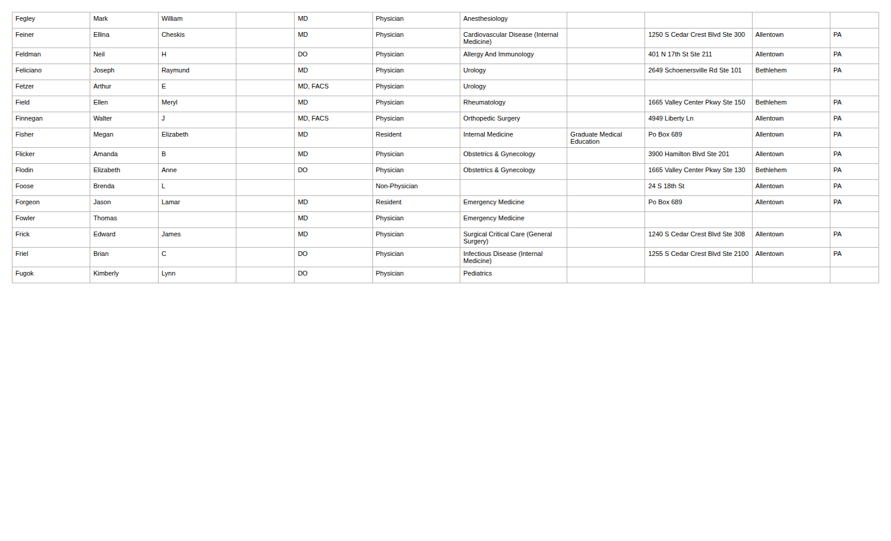| Fegley | Mark | William | | MD | Physician | Anesthesiology | | | | |
| Feiner | Ellina | Cheskis | | MD | Physician | Cardiovascular Disease (Internal Medicine) | | 1250 S Cedar Crest Blvd Ste 300 | Allentown | PA |
| Feldman | Neil | H | | DO | Physician | Allergy And Immunology | | 401 N 17th St Ste 211 | Allentown | PA |
| Feliciano | Joseph | Raymund | | MD | Physician | Urology | | 2649 Schoenersville Rd Ste 101 | Bethlehem | PA |
| Fetzer | Arthur | E | | MD, FACS | Physician | Urology | | | | |
| Field | Ellen | Meryl | | MD | Physician | Rheumatology | | 1665 Valley Center Pkwy Ste 150 | Bethlehem | PA |
| Finnegan | Walter | J | | MD, FACS | Physician | Orthopedic Surgery | | 4949 Liberty Ln | Allentown | PA |
| Fisher | Megan | Elizabeth | | MD | Resident | Internal Medicine | Graduate Medical Education | Po Box 689 | Allentown | PA |
| Flicker | Amanda | B | | MD | Physician | Obstetrics & Gynecology | | 3900 Hamilton Blvd Ste 201 | Allentown | PA |
| Flodin | Elizabeth | Anne | | DO | Physician | Obstetrics & Gynecology | | 1665 Valley Center Pkwy Ste 130 | Bethlehem | PA |
| Foose | Brenda | L | | | Non-Physician | | | 24 S 18th St | Allentown | PA |
| Forgeon | Jason | Lamar | | MD | Resident | Emergency Medicine | | Po Box 689 | Allentown | PA |
| Fowler | Thomas | | | MD | Physician | Emergency Medicine | | | | |
| Frick | Edward | James | | MD | Physician | Surgical Critical Care (General Surgery) | | 1240 S Cedar Crest Blvd Ste 308 | Allentown | PA |
| Friel | Brian | C | | DO | Physician | Infectious Disease (Internal Medicine) | | 1255 S Cedar Crest Blvd Ste 2100 | Allentown | PA |
| Fugok | Kimberly | Lynn | | DO | Physician | Pediatrics | | | | |